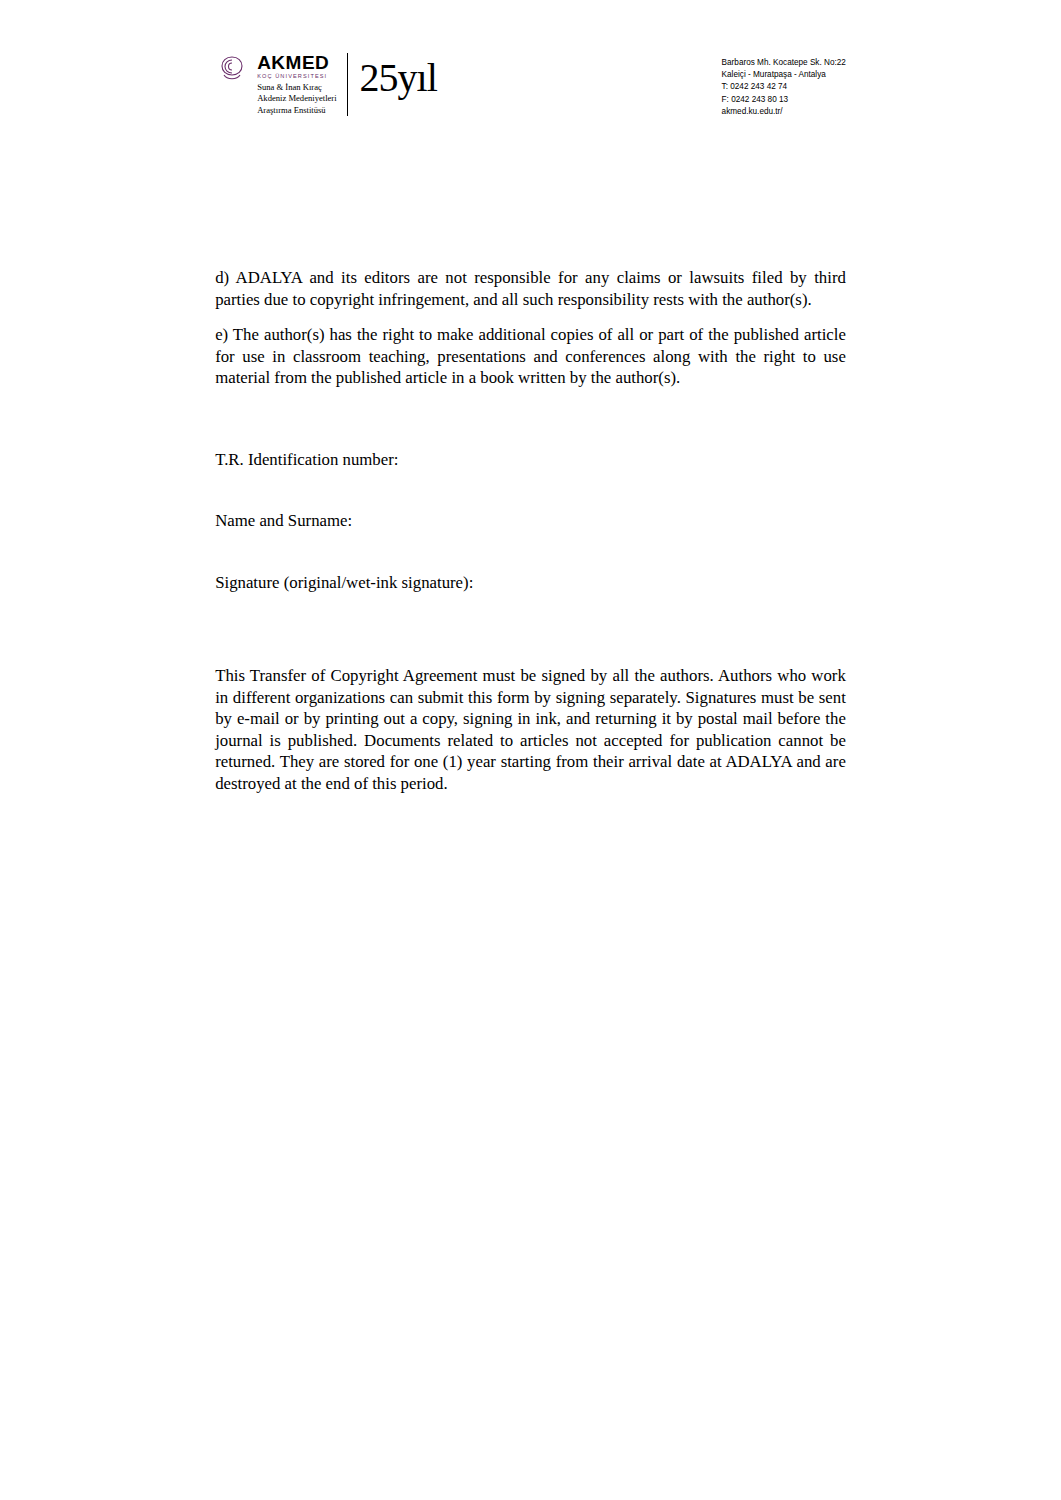AKMED
Koç Üniversitesi
Suna & İnan Kıraç Akdeniz Medeniyetleri Araştırma Enstitüsü
25yıl
Barbaros Mh. Kocatepe Sk. No:22
Kaleiçi - Muratpaşa - Antalya
T: 0242 243 42 74
F: 0242 243 80 13
akmed.ku.edu.tr/
d) ADALYA and its editors are not responsible for any claims or lawsuits filed by third parties due to copyright infringement, and all such responsibility rests with the author(s).
e) The author(s) has the right to make additional copies of all or part of the published article for use in classroom teaching, presentations and conferences along with the right to use material from the published article in a book written by the author(s).
T.R. Identification number:
Name and Surname:
Signature (original/wet-ink signature):
This Transfer of Copyright Agreement must be signed by all the authors. Authors who work in different organizations can submit this form by signing separately. Signatures must be sent by e-mail or by printing out a copy, signing in ink, and returning it by postal mail before the journal is published. Documents related to articles not accepted for publication cannot be returned. They are stored for one (1) year starting from their arrival date at ADALYA and are destroyed at the end of this period.